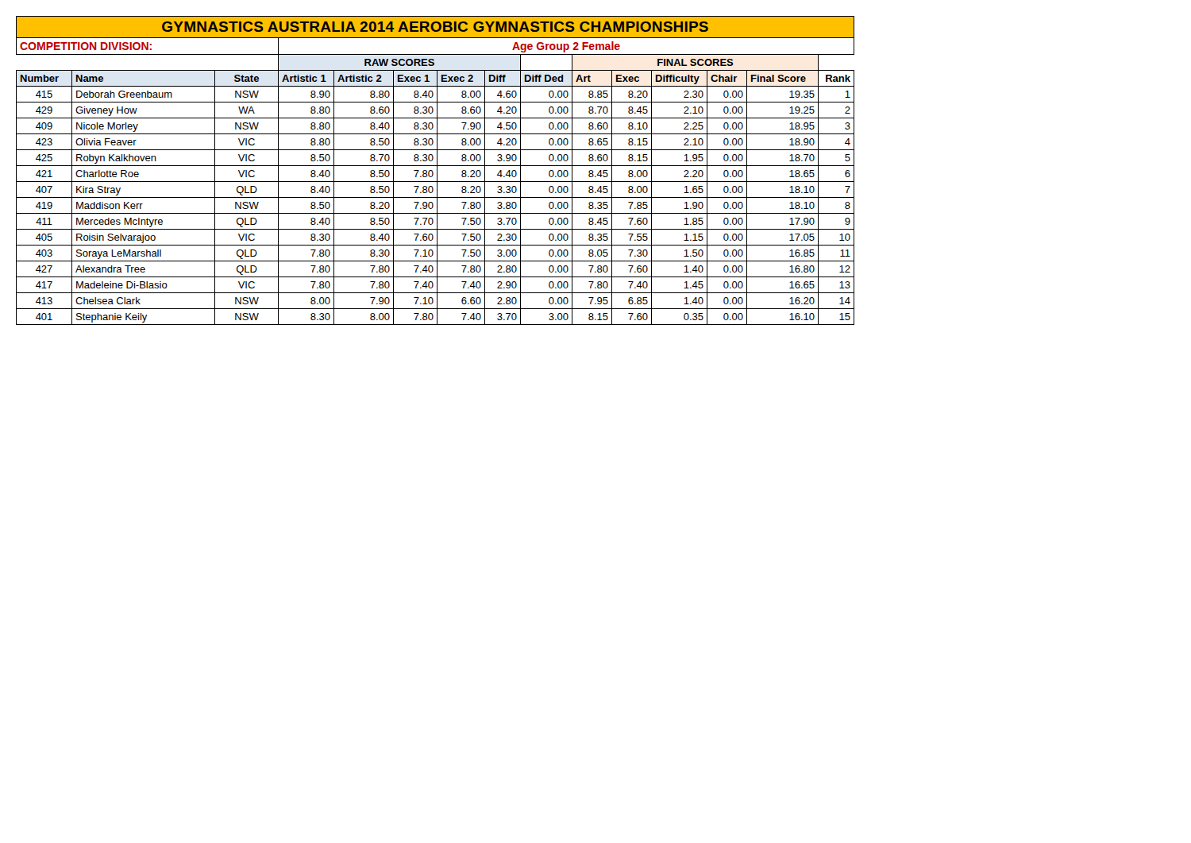| GYMNASTICS AUSTRALIA 2014 AEROBIC GYMNASTICS CHAMPIONSHIPS |
| COMPETITION DIVISION: | Age Group 2 Female |
| | | | RAW SCORES | | FINAL SCORES | |
| Number | Name | State | Artistic 1 | Artistic 2 | Exec 1 | Exec 2 | Diff | Diff Ded | Art | Exec | Difficulty | Chair | Final Score | Rank |
| 415 | Deborah Greenbaum | NSW | 8.90 | 8.80 | 8.40 | 8.00 | 4.60 | 0.00 | 8.85 | 8.20 | 2.30 | 0.00 | 19.35 | 1 |
| 429 | Giveney How | WA | 8.80 | 8.60 | 8.30 | 8.60 | 4.20 | 0.00 | 8.70 | 8.45 | 2.10 | 0.00 | 19.25 | 2 |
| 409 | Nicole Morley | NSW | 8.80 | 8.40 | 8.30 | 7.90 | 4.50 | 0.00 | 8.60 | 8.10 | 2.25 | 0.00 | 18.95 | 3 |
| 423 | Olivia Feaver | VIC | 8.80 | 8.50 | 8.30 | 8.00 | 4.20 | 0.00 | 8.65 | 8.15 | 2.10 | 0.00 | 18.90 | 4 |
| 425 | Robyn Kalkhoven | VIC | 8.50 | 8.70 | 8.30 | 8.00 | 3.90 | 0.00 | 8.60 | 8.15 | 1.95 | 0.00 | 18.70 | 5 |
| 421 | Charlotte Roe | VIC | 8.40 | 8.50 | 7.80 | 8.20 | 4.40 | 0.00 | 8.45 | 8.00 | 2.20 | 0.00 | 18.65 | 6 |
| 407 | Kira Stray | QLD | 8.40 | 8.50 | 7.80 | 8.20 | 3.30 | 0.00 | 8.45 | 8.00 | 1.65 | 0.00 | 18.10 | 7 |
| 419 | Maddison Kerr | NSW | 8.50 | 8.20 | 7.90 | 7.80 | 3.80 | 0.00 | 8.35 | 7.85 | 1.90 | 0.00 | 18.10 | 8 |
| 411 | Mercedes McIntyre | QLD | 8.40 | 8.50 | 7.70 | 7.50 | 3.70 | 0.00 | 8.45 | 7.60 | 1.85 | 0.00 | 17.90 | 9 |
| 405 | Roisin Selvarajoo | VIC | 8.30 | 8.40 | 7.60 | 7.50 | 2.30 | 0.00 | 8.35 | 7.55 | 1.15 | 0.00 | 17.05 | 10 |
| 403 | Soraya LeMarshall | QLD | 7.80 | 8.30 | 7.10 | 7.50 | 3.00 | 0.00 | 8.05 | 7.30 | 1.50 | 0.00 | 16.85 | 11 |
| 427 | Alexandra Tree | QLD | 7.80 | 7.80 | 7.40 | 7.80 | 2.80 | 0.00 | 7.80 | 7.60 | 1.40 | 0.00 | 16.80 | 12 |
| 417 | Madeleine Di-Blasio | VIC | 7.80 | 7.80 | 7.40 | 7.40 | 2.90 | 0.00 | 7.80 | 7.40 | 1.45 | 0.00 | 16.65 | 13 |
| 413 | Chelsea Clark | NSW | 8.00 | 7.90 | 7.10 | 6.60 | 2.80 | 0.00 | 7.95 | 6.85 | 1.40 | 0.00 | 16.20 | 14 |
| 401 | Stephanie Keily | NSW | 8.30 | 8.00 | 7.80 | 7.40 | 3.70 | 3.00 | 8.15 | 7.60 | 0.35 | 0.00 | 16.10 | 15 |